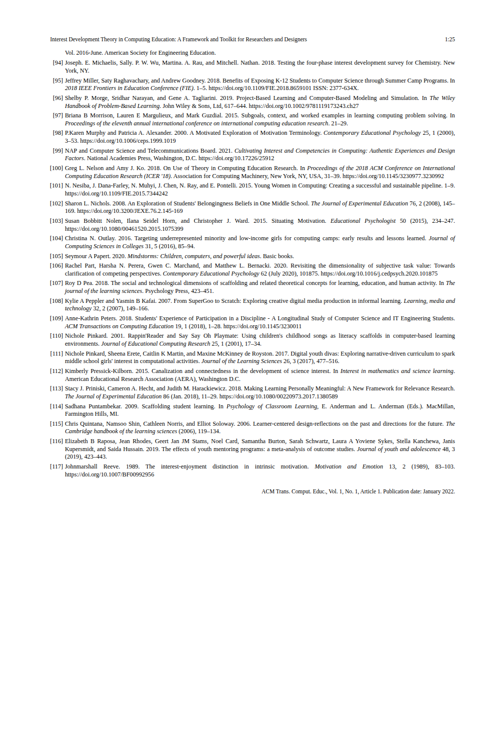Interest Development Theory in Computing Education: A Framework and Toolkit for Researchers and Designers 1:25
Vol. 2016-June. American Society for Engineering Education.
[94] Joseph. E. Michaelis, Sally. P. W. Wu, Martina. A. Rau, and Mitchell. Nathan. 2018. Testing the four-phase interest development survey for Chemistry. New York, NY.
[95] Jeffrey Miller, Saty Raghavachary, and Andrew Goodney. 2018. Benefits of Exposing K-12 Students to Computer Science through Summer Camp Programs. In 2018 IEEE Frontiers in Education Conference (FIE). 1–5. https://doi.org/10.1109/FIE.2018.8659101 ISSN: 2377-634X.
[96] Shelby P. Morge, Sridhar Narayan, and Gene A. Tagliarini. 2019. Project-Based Learning and Computer-Based Modeling and Simulation. In The Wiley Handbook of Problem-Based Learning. John Wiley & Sons, Ltd, 617–644. https://doi.org/10.1002/9781119173243.ch27
[97] Briana B Morrison, Lauren E Margulieux, and Mark Guzdial. 2015. Subgoals, context, and worked examples in learning computing problem solving. In Proceedings of the eleventh annual international conference on international computing education research. 21–29.
[98] P.Karen Murphy and Patricia A. Alexander. 2000. A Motivated Exploration of Motivation Terminology. Contemporary Educational Psychology 25, 1 (2000), 3–53. https://doi.org/10.1006/ceps.1999.1019
[99] NAP and Computer Science and Telecommunications Board. 2021. Cultivating Interest and Competencies in Computing: Authentic Experiences and Design Factors. National Academies Press, Washington, D.C. https://doi.org/10.17226/25912
[100] Greg L. Nelson and Amy J. Ko. 2018. On Use of Theory in Computing Education Research. In Proceedings of the 2018 ACM Conference on International Computing Education Research (ICER '18). Association for Computing Machinery, New York, NY, USA, 31–39. https://doi.org/10.1145/3230977.3230992
[101] N. Nesiba, J. Dana-Farley, N. Muhyi, J. Chen, N. Ray, and E. Pontelli. 2015. Young Women in Computing: Creating a successful and sustainable pipeline. 1–9. https://doi.org/10.1109/FIE.2015.7344242
[102] Sharon L. Nichols. 2008. An Exploration of Students' Belongingness Beliefs in One Middle School. The Journal of Experimental Education 76, 2 (2008), 145–169. https://doi.org/10.3200/JEXE.76.2.145-169
[103] Susan Bobbitt Nolen, Ilana Seidel Horn, and Christopher J. Ward. 2015. Situating Motivation. Educational Psychologist 50 (2015), 234–247. https://doi.org/10.1080/00461520.2015.1075399
[104] Christina N. Outlay. 2016. Targeting underrepresented minority and low-income girls for computing camps: early results and lessons learned. Journal of Computing Sciences in Colleges 31, 5 (2016), 85–94.
[105] Seymour A Papert. 2020. Mindstorms: Children, computers, and powerful ideas. Basic books.
[106] Rachel Part, Harsha N. Perera, Gwen C. Marchand, and Matthew L. Bernacki. 2020. Revisiting the dimensionality of subjective task value: Towards clarification of competing perspectives. Contemporary Educational Psychology 62 (July 2020), 101875. https://doi.org/10.1016/j.cedpsych.2020.101875
[107] Roy D Pea. 2018. The social and technological dimensions of scaffolding and related theoretical concepts for learning, education, and human activity. In The journal of the learning sciences. Psychology Press, 423–451.
[108] Kylie A Peppler and Yasmin B Kafai. 2007. From SuperGoo to Scratch: Exploring creative digital media production in informal learning. Learning, media and technology 32, 2 (2007), 149–166.
[109] Anne-Kathrin Peters. 2018. Students' Experience of Participation in a Discipline - A Longitudinal Study of Computer Science and IT Engineering Students. ACM Transactions on Computing Education 19, 1 (2018), 1–28. https://doi.org/10.1145/3230011
[110] Nichole Pinkard. 2001. Rappin'Reader and Say Say Oh Playmate: Using children's childhood songs as literacy scaffolds in computer-based learning environments. Journal of Educational Computing Research 25, 1 (2001), 17–34.
[111] Nichole Pinkard, Sheena Erete, Caitlin K Martin, and Maxine McKinney de Royston. 2017. Digital youth divas: Exploring narrative-driven curriculum to spark middle school girls' interest in computational activities. Journal of the Learning Sciences 26, 3 (2017), 477–516.
[112] Kimberly Pressick-Kilborn. 2015. Canalization and connectedness in the development of science interest. In Interest in mathematics and science learning. American Educational Research Association (AERA), Washington D.C.
[113] Stacy J. Priniski, Cameron A. Hecht, and Judith M. Harackiewicz. 2018. Making Learning Personally Meaningful: A New Framework for Relevance Research. The Journal of Experimental Education 86 (Jan. 2018), 11–29. https://doi.org/10.1080/00220973.2017.1380589
[114] Sadhana Puntambekar. 2009. Scaffolding student learning. In Psychology of Classroom Learning, E. Anderman and L. Anderman (Eds.). MacMillan, Farmington Hills, MI.
[115] Chris Quintana, Namsoo Shin, Cathleen Norris, and Elliot Soloway. 2006. Learner-centered design-reflections on the past and directions for the future. The Cambridge handbook of the learning sciences (2006), 119–134.
[116] Elizabeth B Raposa, Jean Rhodes, Geert Jan JM Stams, Noel Card, Samantha Burton, Sarah Schwartz, Laura A Yoviene Sykes, Stella Kanchewa, Janis Kupersmidt, and Saida Hussain. 2019. The effects of youth mentoring programs: a meta-analysis of outcome studies. Journal of youth and adolescence 48, 3 (2019), 423–443.
[117] Johnmarshall Reeve. 1989. The interest-enjoyment distinction in intrinsic motivation. Motivation and Emotion 13, 2 (1989), 83–103. https://doi.org/10.1007/BF00992956
ACM Trans. Comput. Educ., Vol. 1, No. 1, Article 1. Publication date: January 2022.